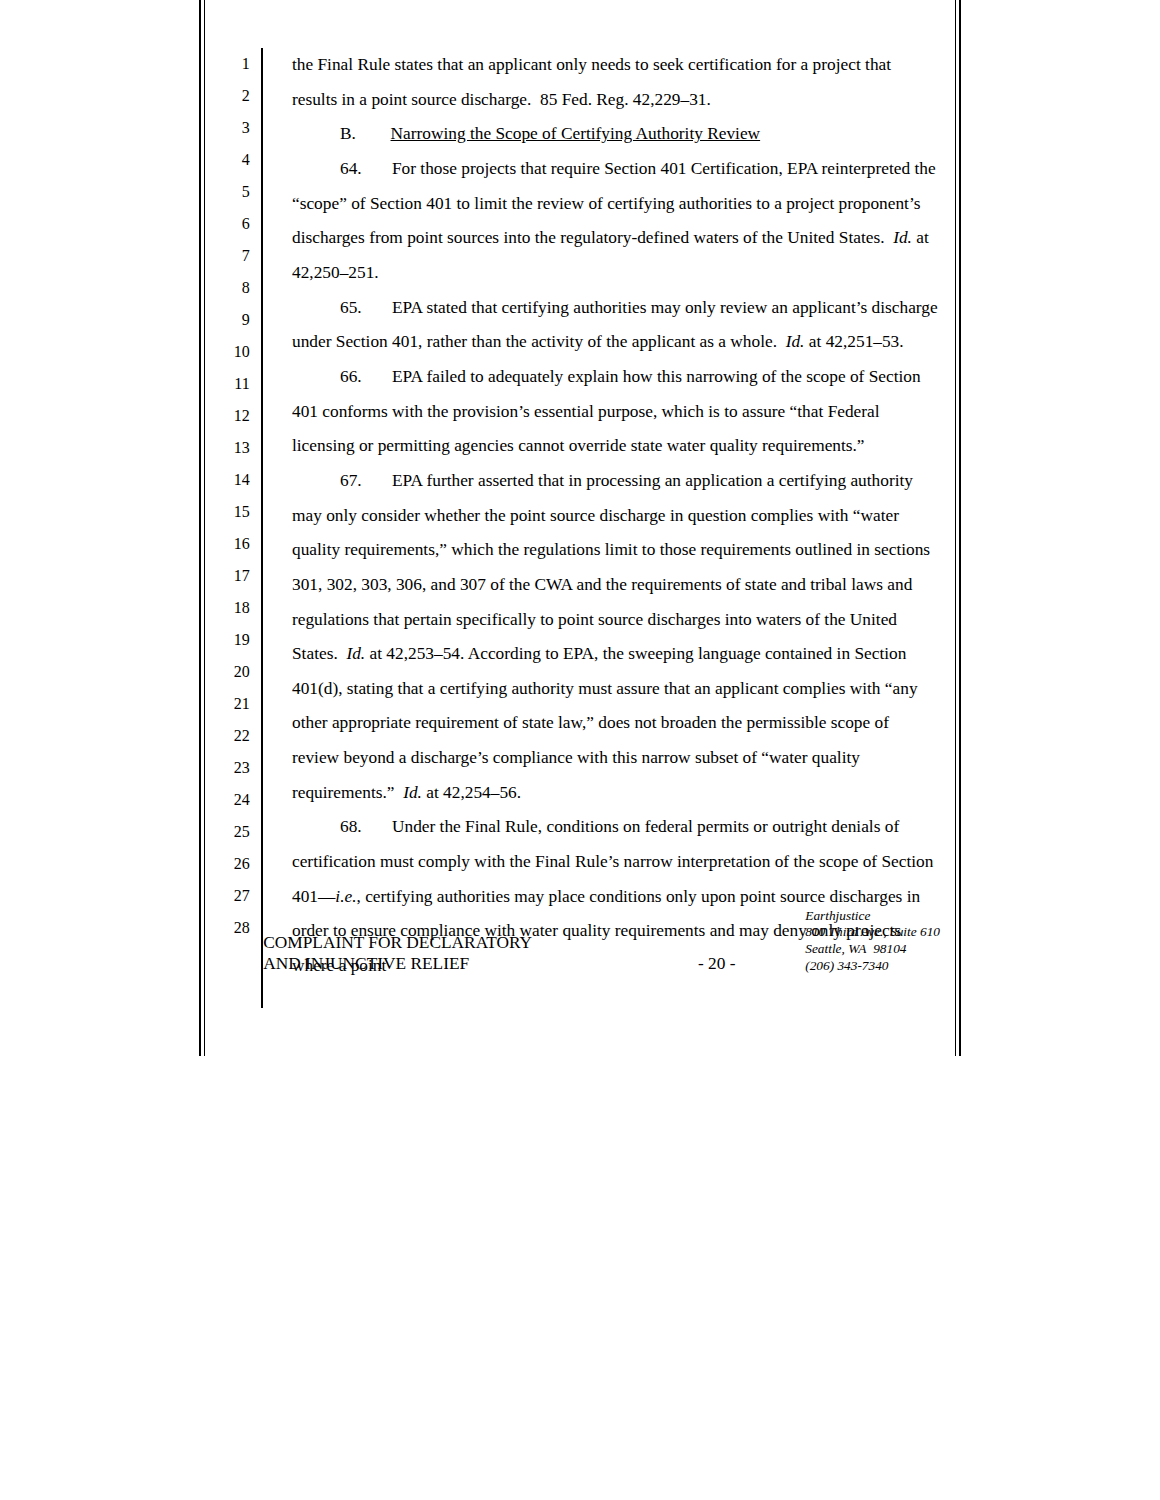1 2 3 4 5 6 7 8 9 10 11 12 13 14 15 16 17 18 19 20 21 22 23 24 25 26 27 28
the Final Rule states that an applicant only needs to seek certification for a project that results in a point source discharge. 85 Fed. Reg. 42,229–31.
B. Narrowing the Scope of Certifying Authority Review
64. For those projects that require Section 401 Certification, EPA reinterpreted the “scope” of Section 401 to limit the review of certifying authorities to a project proponent’s discharges from point sources into the regulatory-defined waters of the United States. Id. at 42,250–251.
65. EPA stated that certifying authorities may only review an applicant’s discharge under Section 401, rather than the activity of the applicant as a whole. Id. at 42,251–53.
66. EPA failed to adequately explain how this narrowing of the scope of Section 401 conforms with the provision’s essential purpose, which is to assure “that Federal licensing or permitting agencies cannot override state water quality requirements.”
67. EPA further asserted that in processing an application a certifying authority may only consider whether the point source discharge in question complies with “water quality requirements,” which the regulations limit to those requirements outlined in sections 301, 302, 303, 306, and 307 of the CWA and the requirements of state and tribal laws and regulations that pertain specifically to point source discharges into waters of the United States. Id. at 42,253–54. According to EPA, the sweeping language contained in Section 401(d), stating that a certifying authority must assure that an applicant complies with “any other appropriate requirement of state law,” does not broaden the permissible scope of review beyond a discharge’s compliance with this narrow subset of “water quality requirements.” Id. at 42,254–56.
68. Under the Final Rule, conditions on federal permits or outright denials of certification must comply with the Final Rule’s narrow interpretation of the scope of Section 401—i.e., certifying authorities may place conditions only upon point source discharges in order to ensure compliance with water quality requirements and may deny only projects where a point
COMPLAINT FOR DECLARATORY
AND INJUNCTIVE RELIEF
- 20 -
Earthjustice
810 Third Ave., Suite 610
Seattle, WA 98104
(206) 343-7340